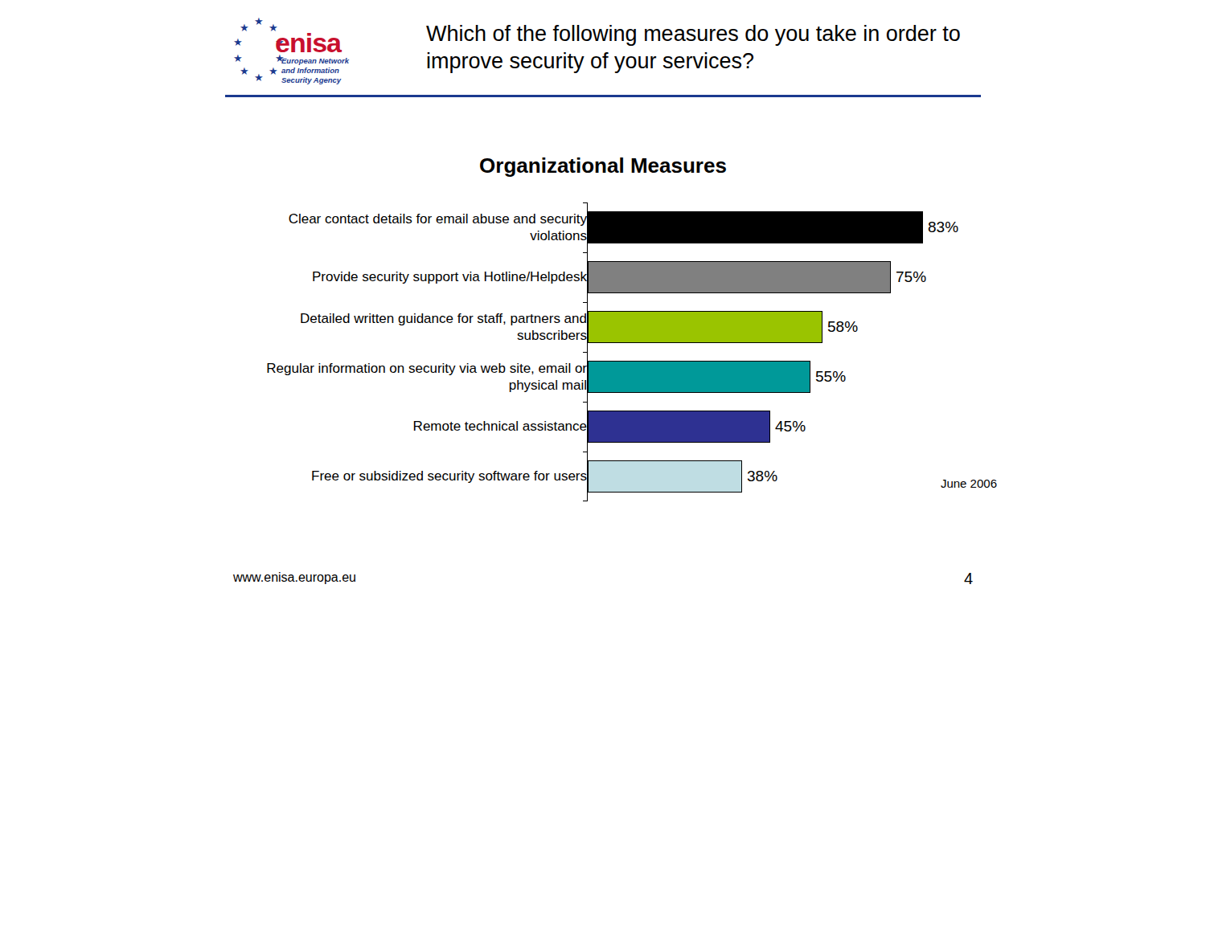★ ★ ★ ★ ★ ★ ★ ★ ★ ★
enisa
European Network and Information Security Agency
Which of the following measures do you take in order to improve security of your services?
Organizational Measures
| Clear contact details for email abuse and security violations | 83% |
| Provide security support via Hotline/Helpdesk | 75% |
| Detailed written guidance for staff, partners and subscribers | 58% |
| Regular information on security via web site, email or physical mail | 55% |
| Remote technical assistance | 45% |
| Free or subsidized security software for users | 38% |
June 2006
www.enisa.europa.eu 4